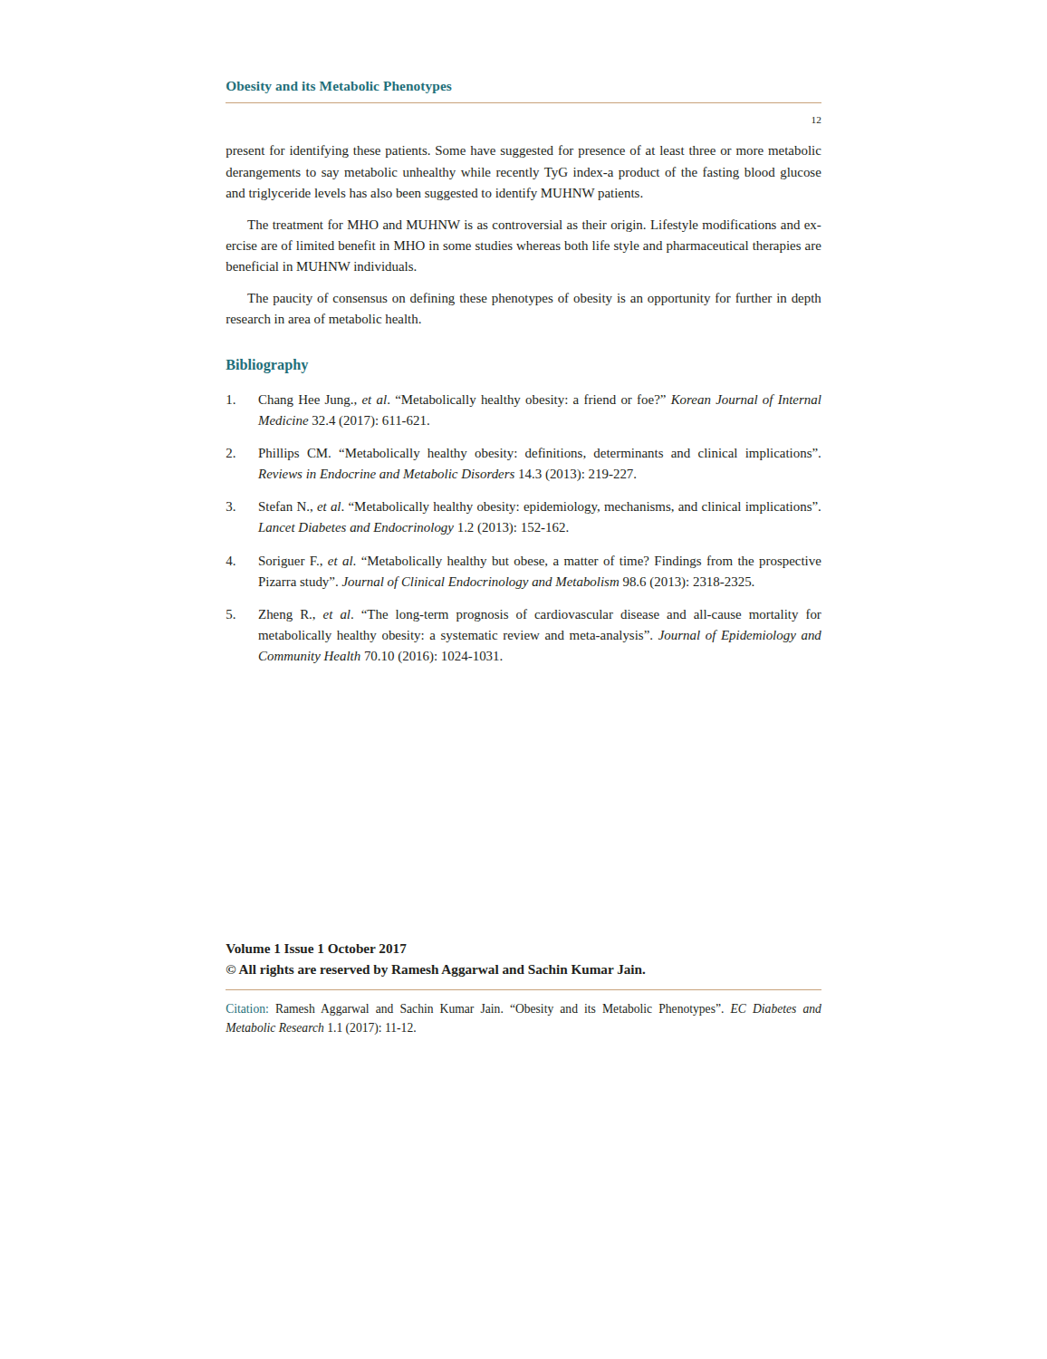Obesity and its Metabolic Phenotypes
12
present for identifying these patients. Some have suggested for presence of at least three or more metabolic derangements to say metabolic unhealthy while recently TyG index-a product of the fasting blood glucose and triglyceride levels has also been suggested to identify MUHNW patients.
The treatment for MHO and MUHNW is as controversial as their origin. Lifestyle modifications and exercise are of limited benefit in MHO in some studies whereas both life style and pharmaceutical therapies are beneficial in MUHNW individuals.
The paucity of consensus on defining these phenotypes of obesity is an opportunity for further in depth research in area of metabolic health.
Bibliography
Chang Hee Jung., et al. “Metabolically healthy obesity: a friend or foe?” Korean Journal of Internal Medicine 32.4 (2017): 611-621.
Phillips CM. “Metabolically healthy obesity: definitions, determinants and clinical implications”. Reviews in Endocrine and Metabolic Disorders 14.3 (2013): 219-227.
Stefan N., et al. “Metabolically healthy obesity: epidemiology, mechanisms, and clinical implications”. Lancet Diabetes and Endocrinology 1.2 (2013): 152-162.
Soriguer F., et al. “Metabolically healthy but obese, a matter of time? Findings from the prospective Pizarra study”. Journal of Clinical Endocrinology and Metabolism 98.6 (2013): 2318-2325.
Zheng R., et al. “The long-term prognosis of cardiovascular disease and all-cause mortality for metabolically healthy obesity: a systematic review and meta-analysis”. Journal of Epidemiology and Community Health 70.10 (2016): 1024-1031.
Volume 1 Issue 1 October 2017 © All rights are reserved by Ramesh Aggarwal and Sachin Kumar Jain.
Citation: Ramesh Aggarwal and Sachin Kumar Jain. “Obesity and its Metabolic Phenotypes”. EC Diabetes and Metabolic Research 1.1 (2017): 11-12.